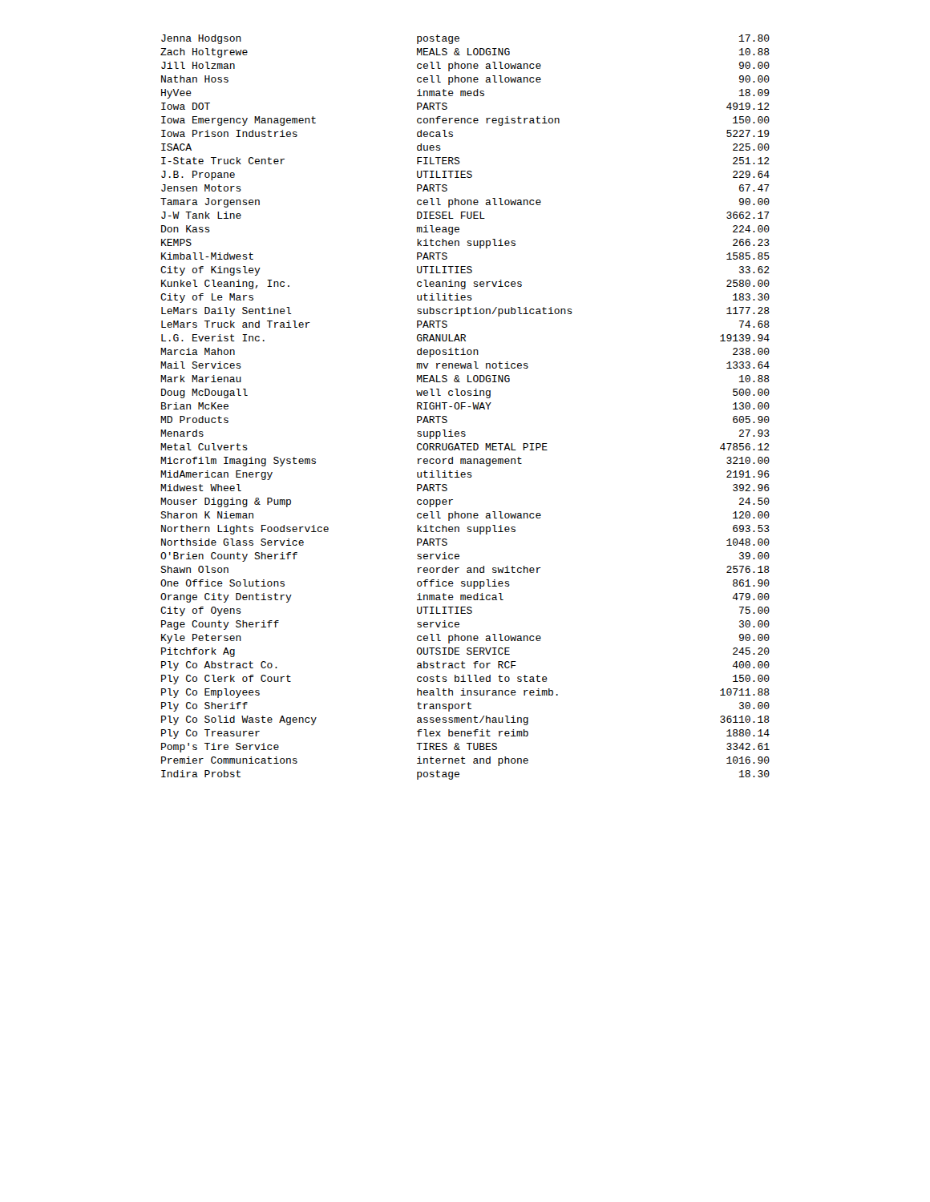| Jenna Hodgson | postage | 17.80 |
| Zach Holtgrewe | MEALS & LODGING | 10.88 |
| Jill Holzman | cell phone allowance | 90.00 |
| Nathan Hoss | cell phone allowance | 90.00 |
| HyVee | inmate meds | 18.09 |
| Iowa DOT | PARTS | 4919.12 |
| Iowa Emergency Management | conference registration | 150.00 |
| Iowa Prison Industries | decals | 5227.19 |
| ISACA | dues | 225.00 |
| I-State Truck Center | FILTERS | 251.12 |
| J.B. Propane | UTILITIES | 229.64 |
| Jensen Motors | PARTS | 67.47 |
| Tamara Jorgensen | cell phone allowance | 90.00 |
| J-W Tank Line | DIESEL FUEL | 3662.17 |
| Don Kass | mileage | 224.00 |
| KEMPS | kitchen supplies | 266.23 |
| Kimball-Midwest | PARTS | 1585.85 |
| City of Kingsley | UTILITIES | 33.62 |
| Kunkel Cleaning, Inc. | cleaning services | 2580.00 |
| City of Le Mars | utilities | 183.30 |
| LeMars Daily Sentinel | subscription/publications | 1177.28 |
| LeMars Truck and Trailer | PARTS | 74.68 |
| L.G. Everist Inc. | GRANULAR | 19139.94 |
| Marcia Mahon | deposition | 238.00 |
| Mail Services | mv renewal notices | 1333.64 |
| Mark Marienau | MEALS & LODGING | 10.88 |
| Doug McDougall | well closing | 500.00 |
| Brian McKee | RIGHT-OF-WAY | 130.00 |
| MD Products | PARTS | 605.90 |
| Menards | supplies | 27.93 |
| Metal Culverts | CORRUGATED METAL PIPE | 47856.12 |
| Microfilm Imaging Systems | record management | 3210.00 |
| MidAmerican Energy | utilities | 2191.96 |
| Midwest Wheel | PARTS | 392.96 |
| Mouser Digging & Pump | copper | 24.50 |
| Sharon K Nieman | cell phone allowance | 120.00 |
| Northern Lights Foodservice | kitchen supplies | 693.53 |
| Northside Glass Service | PARTS | 1048.00 |
| O'Brien County Sheriff | service | 39.00 |
| Shawn Olson | reorder and switcher | 2576.18 |
| One Office Solutions | office supplies | 861.90 |
| Orange City Dentistry | inmate medical | 479.00 |
| City of Oyens | UTILITIES | 75.00 |
| Page County Sheriff | service | 30.00 |
| Kyle Petersen | cell phone allowance | 90.00 |
| Pitchfork Ag | OUTSIDE SERVICE | 245.20 |
| Ply Co Abstract Co. | abstract for RCF | 400.00 |
| Ply Co Clerk of Court | costs billed to state | 150.00 |
| Ply Co Employees | health insurance reimb. | 10711.88 |
| Ply Co Sheriff | transport | 30.00 |
| Ply Co Solid Waste Agency | assessment/hauling | 36110.18 |
| Ply Co Treasurer | flex benefit reimb | 1880.14 |
| Pomp's Tire Service | TIRES & TUBES | 3342.61 |
| Premier Communications | internet and phone | 1016.90 |
| Indira Probst | postage | 18.30 |